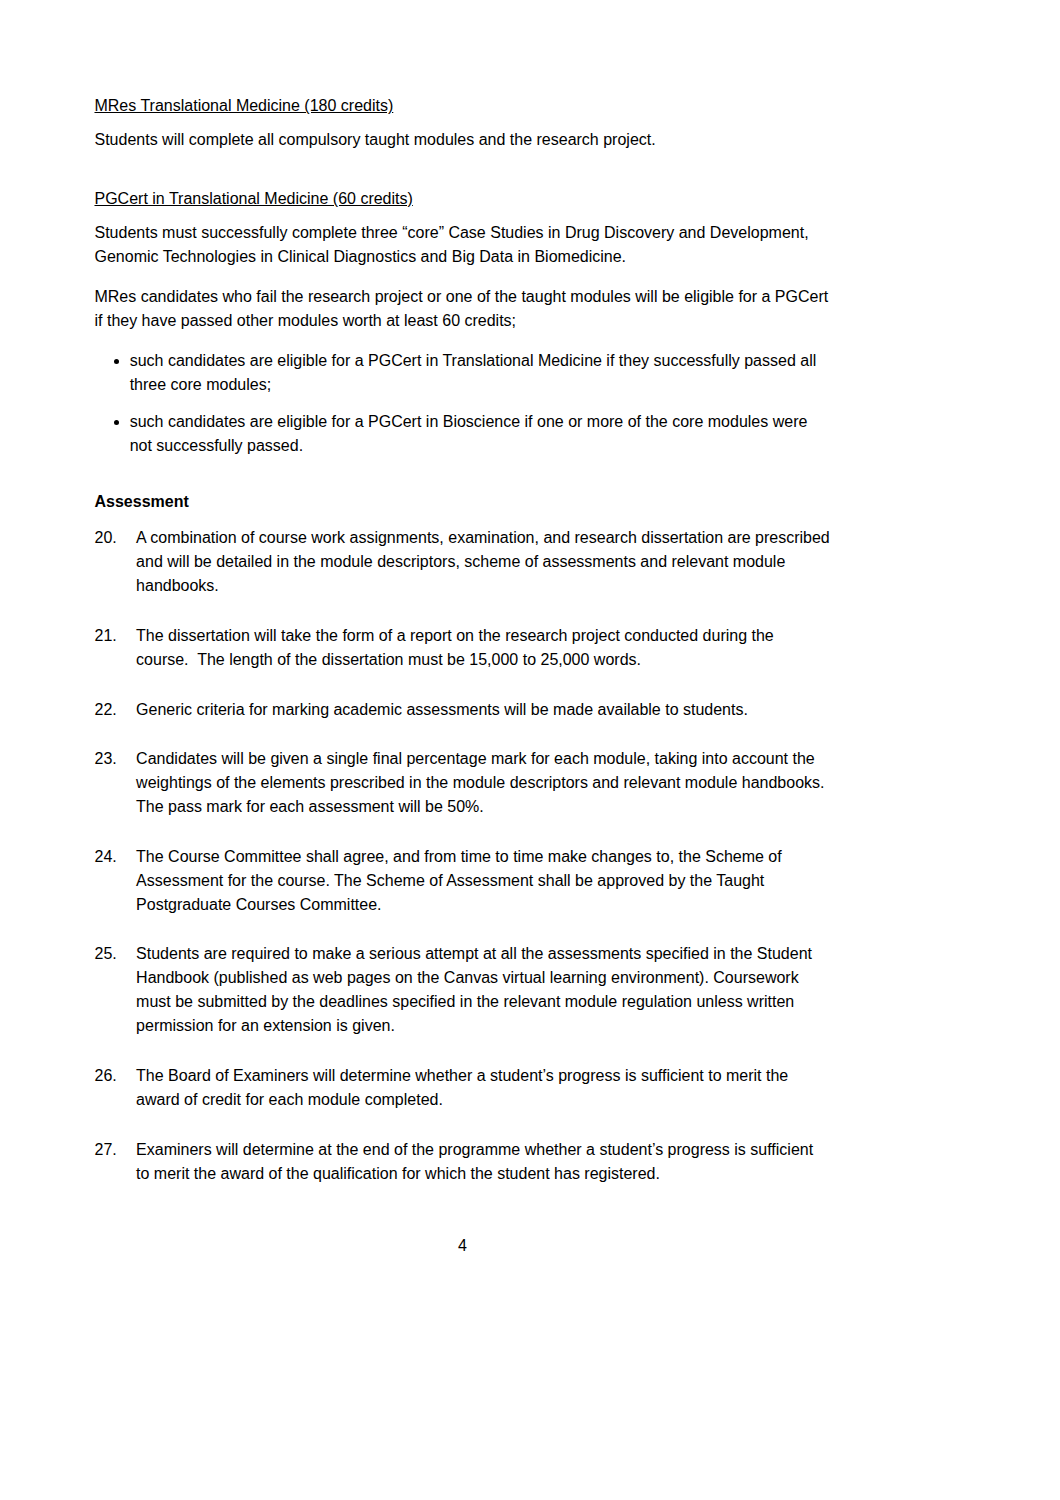MRes Translational Medicine (180 credits)
Students will complete all compulsory taught modules and the research project.
PGCert in Translational Medicine (60 credits)
Students must successfully complete three “core” Case Studies in Drug Discovery and Development, Genomic Technologies in Clinical Diagnostics and Big Data in Biomedicine.
MRes candidates who fail the research project or one of the taught modules will be eligible for a PGCert if they have passed other modules worth at least 60 credits;
such candidates are eligible for a PGCert in Translational Medicine if they successfully passed all three core modules;
such candidates are eligible for a PGCert in Bioscience if one or more of the core modules were not successfully passed.
Assessment
20. A combination of course work assignments, examination, and research dissertation are prescribed and will be detailed in the module descriptors, scheme of assessments and relevant module handbooks.
21. The dissertation will take the form of a report on the research project conducted during the course. The length of the dissertation must be 15,000 to 25,000 words.
22. Generic criteria for marking academic assessments will be made available to students.
23. Candidates will be given a single final percentage mark for each module, taking into account the weightings of the elements prescribed in the module descriptors and relevant module handbooks. The pass mark for each assessment will be 50%.
24. The Course Committee shall agree, and from time to time make changes to, the Scheme of Assessment for the course. The Scheme of Assessment shall be approved by the Taught Postgraduate Courses Committee.
25. Students are required to make a serious attempt at all the assessments specified in the Student Handbook (published as web pages on the Canvas virtual learning environment). Coursework must be submitted by the deadlines specified in the relevant module regulation unless written permission for an extension is given.
26. The Board of Examiners will determine whether a student’s progress is sufficient to merit the award of credit for each module completed.
27. Examiners will determine at the end of the programme whether a student’s progress is sufficient to merit the award of the qualification for which the student has registered.
4